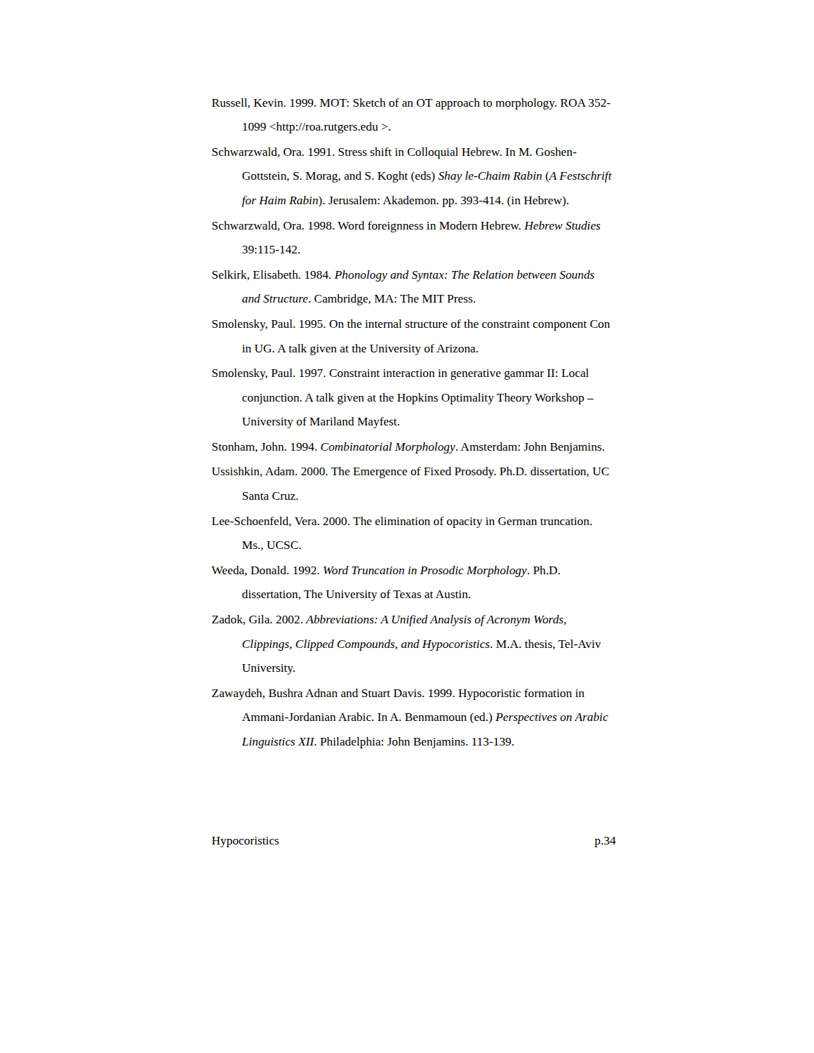Russell, Kevin. 1999. MOT: Sketch of an OT approach to morphology. ROA 352-1099 <http://roa.rutgers.edu >.
Schwarzwald, Ora. 1991. Stress shift in Colloquial Hebrew. In M. Goshen-Gottstein, S. Morag, and S. Koght (eds) Shay le-Chaim Rabin (A Festschrift for Haim Rabin). Jerusalem: Akademon. pp. 393-414. (in Hebrew).
Schwarzwald, Ora. 1998. Word foreignness in Modern Hebrew. Hebrew Studies 39:115-142.
Selkirk, Elisabeth. 1984. Phonology and Syntax: The Relation between Sounds and Structure. Cambridge, MA: The MIT Press.
Smolensky, Paul. 1995. On the internal structure of the constraint component Con in UG. A talk given at the University of Arizona.
Smolensky, Paul. 1997. Constraint interaction in generative gammar II: Local conjunction. A talk given at the Hopkins Optimality Theory Workshop – University of Mariland Mayfest.
Stonham, John. 1994. Combinatorial Morphology. Amsterdam: John Benjamins.
Ussishkin, Adam. 2000. The Emergence of Fixed Prosody. Ph.D. dissertation, UC Santa Cruz.
Lee-Schoenfeld, Vera. 2000. The elimination of opacity in German truncation. Ms., UCSC.
Weeda, Donald. 1992. Word Truncation in Prosodic Morphology. Ph.D. dissertation, The University of Texas at Austin.
Zadok, Gila. 2002. Abbreviations: A Unified Analysis of Acronym Words, Clippings, Clipped Compounds, and Hypocoristics. M.A. thesis, Tel-Aviv University.
Zawaydeh, Bushra Adnan and Stuart Davis. 1999. Hypocoristic formation in Ammani-Jordanian Arabic. In A. Benmamoun (ed.) Perspectives on Arabic Linguistics XII. Philadelphia: John Benjamins. 113-139.
Hypocoristics
p.34